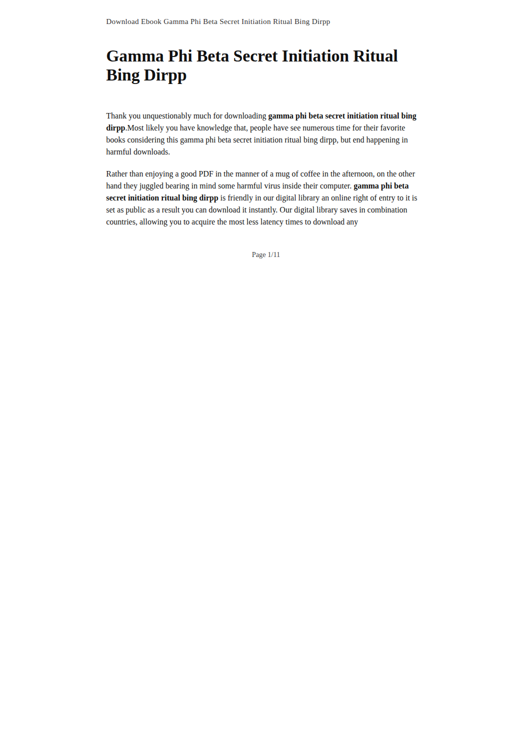Download Ebook Gamma Phi Beta Secret Initiation Ritual Bing Dirpp
Gamma Phi Beta Secret Initiation Ritual Bing Dirpp
Thank you unquestionably much for downloading gamma phi beta secret initiation ritual bing dirpp.Most likely you have knowledge that, people have see numerous time for their favorite books considering this gamma phi beta secret initiation ritual bing dirpp, but end happening in harmful downloads.
Rather than enjoying a good PDF in the manner of a mug of coffee in the afternoon, on the other hand they juggled bearing in mind some harmful virus inside their computer. gamma phi beta secret initiation ritual bing dirpp is friendly in our digital library an online right of entry to it is set as public as a result you can download it instantly. Our digital library saves in combination countries, allowing you to acquire the most less latency times to download any
Page 1/11